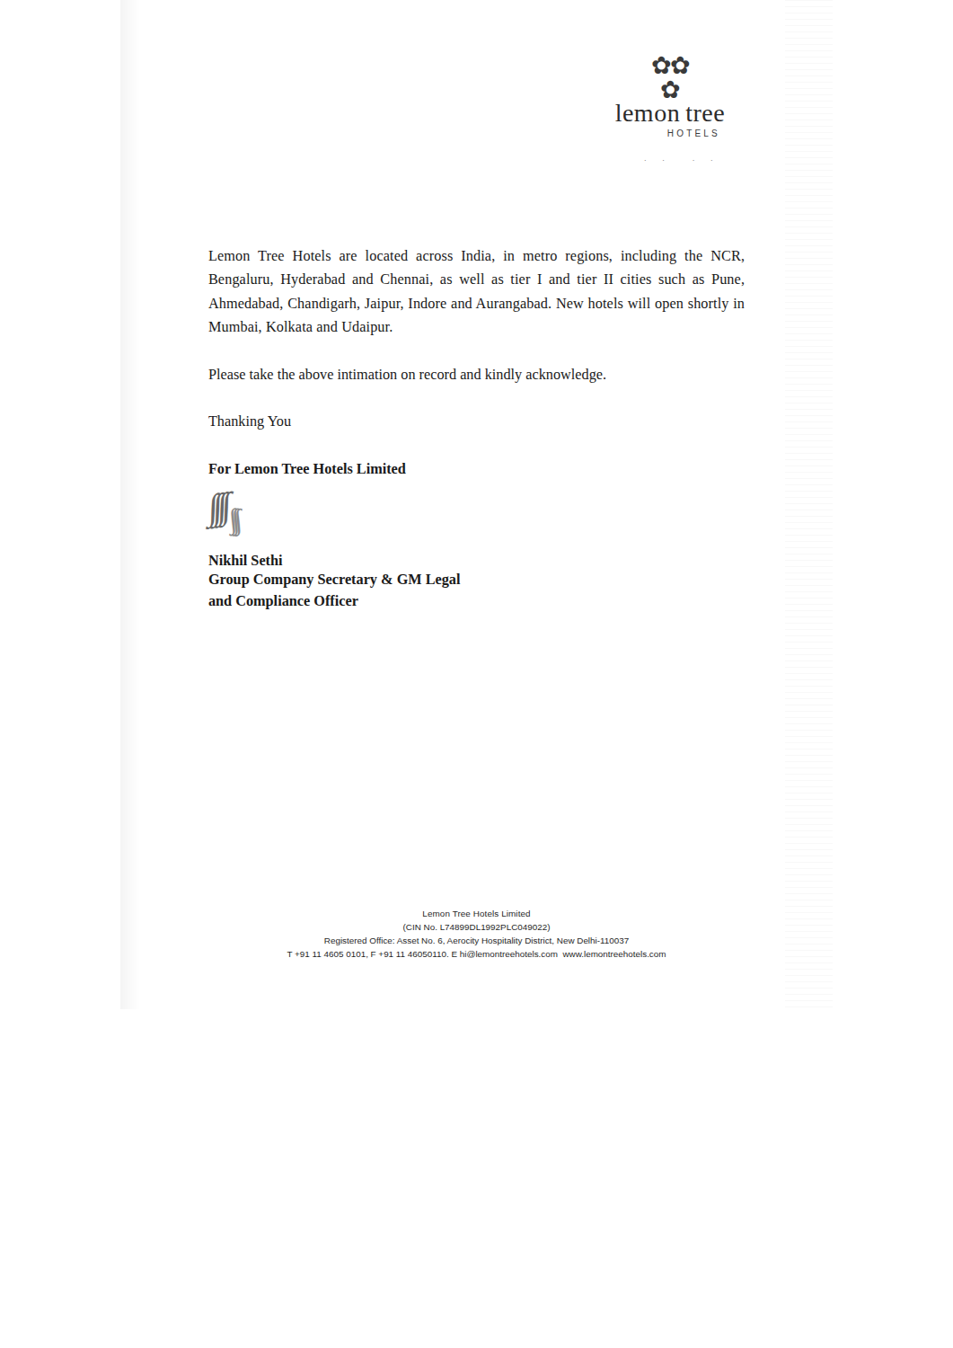✿✿
✿
lemon tree
HOTELS
· · · ·
Lemon Tree Hotels are located across India, in metro regions, including the NCR, Bengaluru, Hyderabad and Chennai, as well as tier I and tier II cities such as Pune, Ahmedabad, Chandigarh, Jaipur, Indore and Aurangabad. New hotels will open shortly in Mumbai, Kolkata and Udaipur.
Please take the above intimation on record and kindly acknowledge.
Thanking You
For Lemon Tree Hotels Limited
∫∫∫∫
∫∫∫
Nikhil Sethi
Group Company Secretary & GM Legal
and Compliance Officer
Lemon Tree Hotels Limited
(CIN No. L74899DL1992PLC049022)
Registered Office: Asset No. 6, Aerocity Hospitality District, New Delhi-110037
T +91 11 4605 0101, F +91 11 46050110. E hi@lemontreehotels.com www.lemontreehotels.com